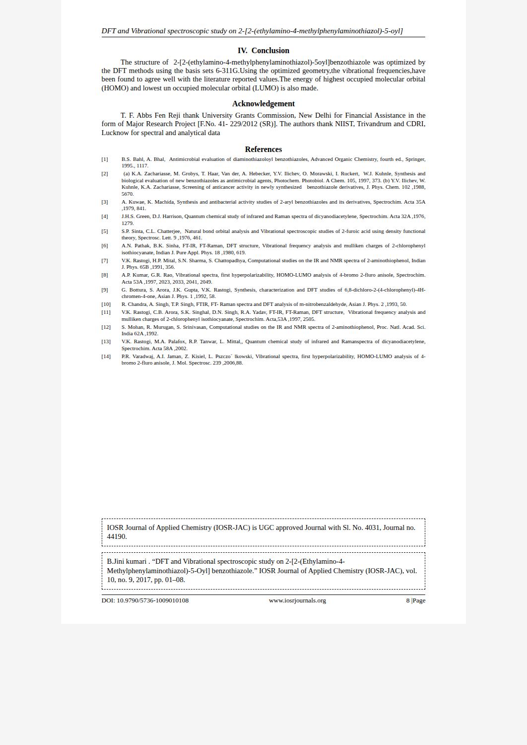DFT and Vibrational spectroscopic study on 2-[2-(ethylamino-4-methylphenylaminothiazol)-5-oyl]
IV. Conclusion
The structure of 2-[2-(ethylamino-4-methylphenylaminothiazol)-5oyl]benzothiazole was optimized by the DFT methods using the basis sets 6-311G.Using the optimized geometry,the vibrational frequencies,have been found to agree well with the literature reported values.The energy of highest occupied molecular orbital (HOMO) and lowest un occupied molecular orbital (LUMO) is also made.
Acknowledgement
T. F. Abbs Fen Reji thank University Grants Commission, New Delhi for Financial Assistance in the form of Major Research Project [F.No. 41- 229/2012 (SR)]. The authors thank NIIST, Trivandrum and CDRI, Lucknow for spectral and analytical data
References
[1] B.S. Bahl, A. Bhal, Antimicrobial evaluation of diaminothiazoloyl benzothiazoles, Advanced Organic Chemistry, fourth ed., Springer, 1995., 1117.
[2] (a) K.A. Zachariasse, M. Grobys, T. Haar, Van der, A. Hebecker, Y.V. Ilichev, O. Morawski, I. Ruckert, W.J. Kuhnle, Synthesis and biological evaluation of new benzothiazoles as antimicrobial agents, Photochem. Photobiol. A Chem. 105, 1997, 373. (b) Y.V. Ilichev, W. Kuhnle, K.A. Zachariasse, Screening of anticancer activity in newly synthesized benzothiazole derivatives, J. Phys. Chem. 102 ,1988, 5670.
[3] A. Kuwae, K. Machida, Synthesis and antibacterial activity studies of 2-aryl benzothiazoles and its derivatives, Spectrochim. Acta 35A ,1979, 841.
[4] J.H.S. Green, D.J. Harrison, Quantum chemical study of infrared and Raman spectra of dicyanodiacetylene, Spectrochim. Acta 32A ,1976, 1279.
[5] S.P. Sinta, C.L. Chatterjee, Natural bond orbital analysis and Vibrational spectroscopic studies of 2-furoic acid using density functional theory, Spectrosc. Lett. 9 ,1976, 461.
[6] A.N. Pathak, B.K. Sinha, FT-IR, FT-Raman, DFT structure, Vibrational frequency analysis and mulliken charges of 2-chlorophenyl isothiocyanate, Indian J. Pure Appl. Phys. 18 ,1980, 619.
[7] V.K. Rastogi, H.P. Mital, S.N. Sharma, S. Chattopadhya, Computational studies on the IR and NMR spectra of 2-aminothiophenol, Indian J. Phys. 65B ,1991, 356.
[8] A.P. Kumar, G.R. Rao, Vibrational spectra, first hyperpolarizability, HOMO-LUMO analysis of 4-bromo 2-fluro anisole, Spectrochim. Acta 53A ,1997, 2023, 2033, 2041, 2049.
[9] G. Bottura, S. Arora, J.K. Gupta, V.K. Rastogi, Synthesis, characterization and DFT studies of 6,8-dichloro-2-(4-chlorophenyl)-4H-chromen-4-one, Asian J. Phys. 1 ,1992, 58.
[10] R. Chandra, A. Singh, T.P. Singh, FTIR, FT- Raman spectra and DFT analysis of m-nitrobenzaldehyde, Asian J. Phys. 2 ,1993, 50.
[11] V.K. Rastogi, C.B. Arora, S.K. Singhal, D.N. Singh, R.A. Yadav, FT-IR, FT-Raman, DFT structure, Vibrational frequency analysis and mulliken charges of 2-chlorophenyl isothiocyanate, Spectrochim. Acta,53A ,1997, 2505.
[12] S. Mohan, R. Murugan, S. Srinivasan, Computational studies on the IR and NMR spectra of 2-aminothiophenol, Proc. Natl. Acad. Sci. India 62A ,1992.
[13] V.K. Rastogi, M.A. Palafox, R.P. Tanwar, L. Mittal,, Quantum chemical study of infrared and Ramanspectra of dicyanodiacetylene, Spectrochim. Acta 58A ,2002.
[14] P.R. Varadwaj, A.I. Jaman, Z. Kisiel, L. Pszczo´ lkowski, Vibrational spectra, first hyperpolarizability, HOMO-LUMO analysis of 4-bromo 2-fluro anisole, J. Mol. Spectrosc. 239 ,2006,88.
IOSR Journal of Applied Chemistry (IOSR-JAC) is UGC approved Journal with Sl. No. 4031, Journal no. 44190.
B.Jini kumari . “DFT and Vibrational spectroscopic study on 2-[2-(Ethylamino-4-Methylphenylaminothiazol)-5-Oyl] benzothiazole.” IOSR Journal of Applied Chemistry (IOSR-JAC), vol. 10, no. 9, 2017, pp. 01–08.
DOI: 10.9790/5736-1009010108
www.iosrjournals.org
8 |Page